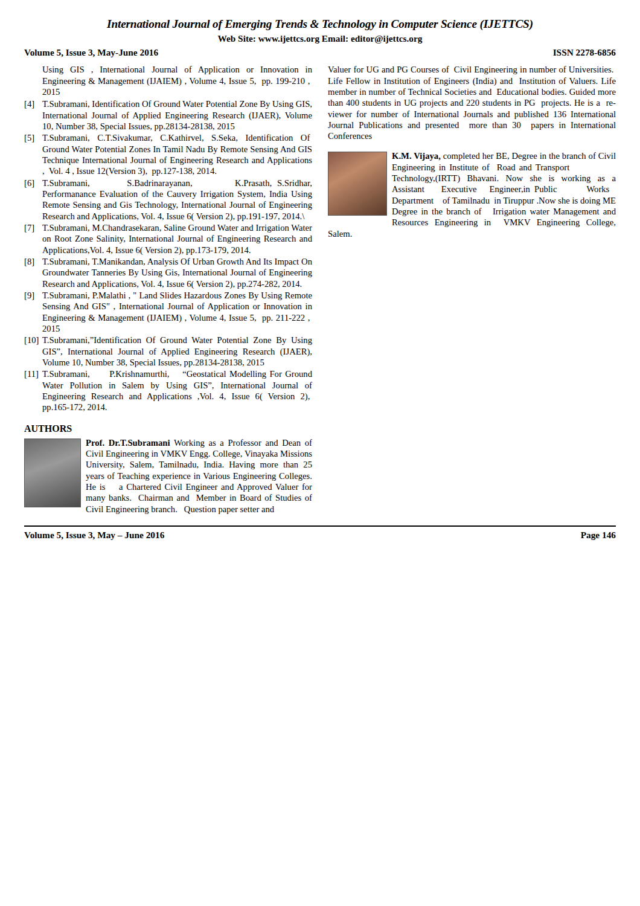International Journal of Emerging Trends & Technology in Computer Science (IJETTCS)
Web Site: www.ijettcs.org Email: editor@ijettcs.org
Volume 5, Issue 3, May-June 2016 ISSN 2278-6856
Using GIS , International Journal of Application or Innovation in Engineering & Management (IJAIEM) , Volume 4, Issue 5, pp. 199-210 , 2015
[4] T.Subramani, Identification Of Ground Water Potential Zone By Using GIS, International Journal of Applied Engineering Research (IJAER), Volume 10, Number 38, Special Issues, pp.28134-28138, 2015
[5] T.Subramani, C.T.Sivakumar, C.Kathirvel, S.Seka, Identification Of Ground Water Potential Zones In Tamil Nadu By Remote Sensing And GIS Technique International Journal of Engineering Research and Applications , Vol. 4 , Issue 12(Version 3), pp.127-138, 2014.
[6] T.Subramani, S.Badrinarayanan, K.Prasath, S.Sridhar, Performanance Evaluation of the Cauvery Irrigation System, India Using Remote Sensing and Gis Technology, International Journal of Engineering Research and Applications, Vol. 4, Issue 6( Version 2), pp.191-197, 2014.\
[7] T.Subramani, M.Chandrasekaran, Saline Ground Water and Irrigation Water on Root Zone Salinity, International Journal of Engineering Research and Applications,Vol. 4, Issue 6( Version 2), pp.173-179, 2014.
[8] T.Subramani, T.Manikandan, Analysis Of Urban Growth And Its Impact On Groundwater Tanneries By Using Gis, International Journal of Engineering Research and Applications, Vol. 4, Issue 6( Version 2), pp.274-282, 2014.
[9] T.Subramani, P.Malathi , " Land Slides Hazardous Zones By Using Remote Sensing And GIS" , International Journal of Application or Innovation in Engineering & Management (IJAIEM) , Volume 4, Issue 5, pp. 211-222 , 2015
[10] T.Subramani,”Identification Of Ground Water Potential Zone By Using GIS”, International Journal of Applied Engineering Research (IJAER), Volume 10, Number 38, Special Issues, pp.28134-28138, 2015
[11] T.Subramani, P.Krishnamurthi, “Geostatical Modelling For Ground Water Pollution in Salem by Using GIS”, International Journal of Engineering Research and Applications ,Vol. 4, Issue 6( Version 2), pp.165-172, 2014.
AUTHORS
Prof. Dr.T.Subramani Working as a Professor and Dean of Civil Engineering in VMKV Engg. College, Vinayaka Missions University, Salem, Tamilnadu, India. Having more than 25 years of Teaching experience in Various Engineering Colleges. He is a Chartered Civil Engineer and Approved Valuer for many banks. Chairman and Member in Board of Studies of Civil Engineering branch. Question paper setter and
Valuer for UG and PG Courses of Civil Engineering in number of Universities. Life Fellow in Institution of Engineers (India) and Institution of Valuers. Life member in number of Technical Societies and Educational bodies. Guided more than 400 students in UG projects and 220 students in PG projects. He is a reviewer for number of International Journals and published 136 International Journal Publications and presented more than 30 papers in International Conferences
K.M. Vijaya, completed her BE, Degree in the branch of Civil Engineering in Institute of Road and Transport Technology,(IRTT) Bhavani. Now she is working as a Assistant Executive Engineer,in Public Works Department of Tamilnadu in Tiruppur .Now she is doing ME Degree in the branch of Irrigation water Management and Resources Engineering in VMKV Engineering College, Salem.
Volume 5, Issue 3, May – June 2016 Page 146